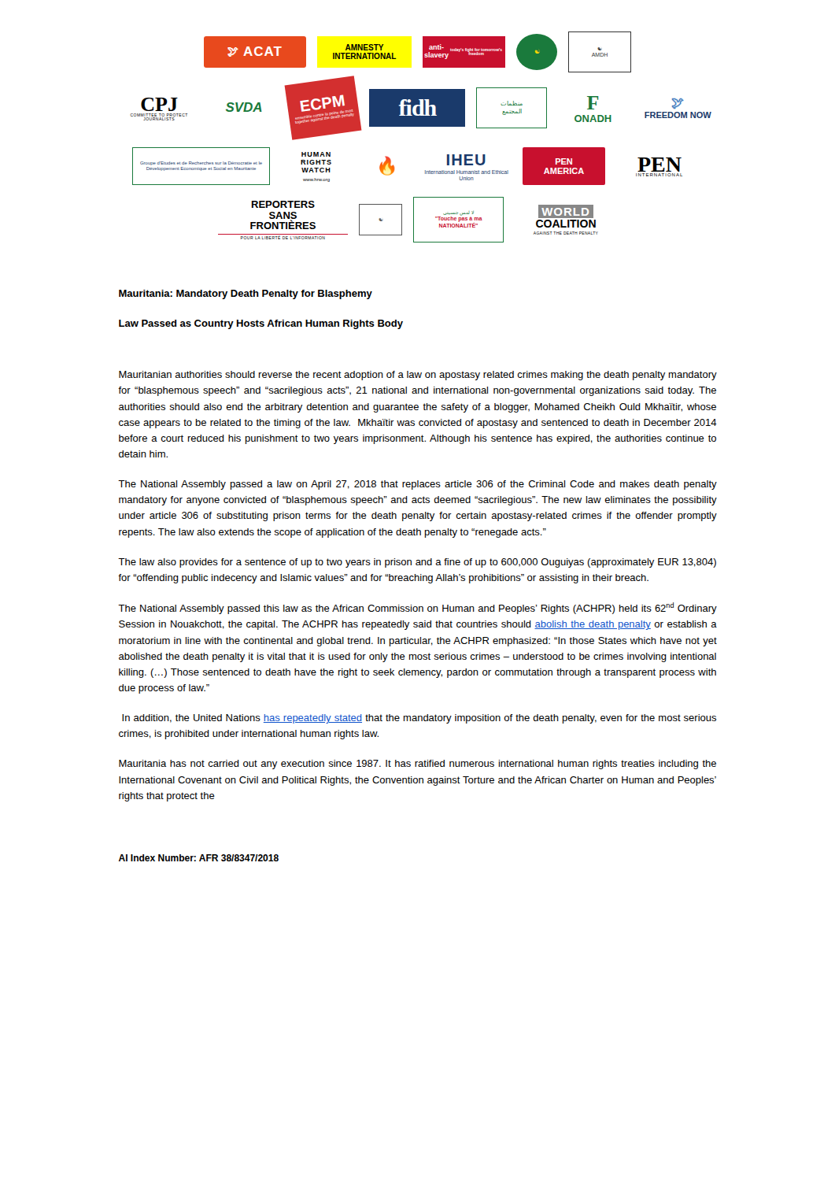ACAT
AMNESTY
INTERNATIONAL
anti-
slavery
today's fight for tomorrow's freedom
☯
☯AMDH
CPJCOMMITTEE TO PROTECT JOURNALISTS
SVDA
ECPMensemble contre la peine de mort together against the death penalty
fidh
منظمات المجتمع
FONADH
FREEDOM NOW
Groupe d'Etudes et de Recherches sur la Démocratie et le Développement Economique et Social en Mauritanie
HUMAN
RIGHTS
WATCHwww.hrw.org
🔥
IHEUInternational Humanist and Ethical Union
PEN
AMERICA
PENINTERNATIONAL
REPORTERS
SANS
FRONTIÈRES POUR LA LIBERTÉ DE L'INFORMATION
☯
لا لمس جنسيتي"Touche pas à ma NATIONALITÉ"
WORLDCOALITIONAGAINST THE DEATH PENALTY
Mauritania: Mandatory Death Penalty for Blasphemy
Law Passed as Country Hosts African Human Rights Body
Mauritanian authorities should reverse the recent adoption of a law on apostasy related crimes making the death penalty mandatory for “blasphemous speech” and “sacrilegious acts”, 21 national and international non-governmental organizations said today. The authorities should also end the arbitrary detention and guarantee the safety of a blogger, Mohamed Cheikh Ould Mkhaïtir, whose case appears to be related to the timing of the law. Mkhaïtir was convicted of apostasy and sentenced to death in December 2014 before a court reduced his punishment to two years imprisonment. Although his sentence has expired, the authorities continue to detain him.
The National Assembly passed a law on April 27, 2018 that replaces article 306 of the Criminal Code and makes death penalty mandatory for anyone convicted of “blasphemous speech” and acts deemed “sacrilegious”. The new law eliminates the possibility under article 306 of substituting prison terms for the death penalty for certain apostasy-related crimes if the offender promptly repents. The law also extends the scope of application of the death penalty to “renegade acts.”
The law also provides for a sentence of up to two years in prison and a fine of up to 600,000 Ouguiyas (approximately EUR 13,804) for “offending public indecency and Islamic values” and for “breaching Allah’s prohibitions” or assisting in their breach.
The National Assembly passed this law as the African Commission on Human and Peoples’ Rights (ACHPR) held its 62nd Ordinary Session in Nouakchott, the capital. The ACHPR has repeatedly said that countries should abolish the death penalty or establish a moratorium in line with the continental and global trend. In particular, the ACHPR emphasized: “In those States which have not yet abolished the death penalty it is vital that it is used for only the most serious crimes – understood to be crimes involving intentional killing. (…) Those sentenced to death have the right to seek clemency, pardon or commutation through a transparent process with due process of law.”
In addition, the United Nations has repeatedly stated that the mandatory imposition of the death penalty, even for the most serious crimes, is prohibited under international human rights law.
Mauritania has not carried out any execution since 1987. It has ratified numerous international human rights treaties including the International Covenant on Civil and Political Rights, the Convention against Torture and the African Charter on Human and Peoples’ rights that protect the
AI Index Number: AFR 38/8347/2018